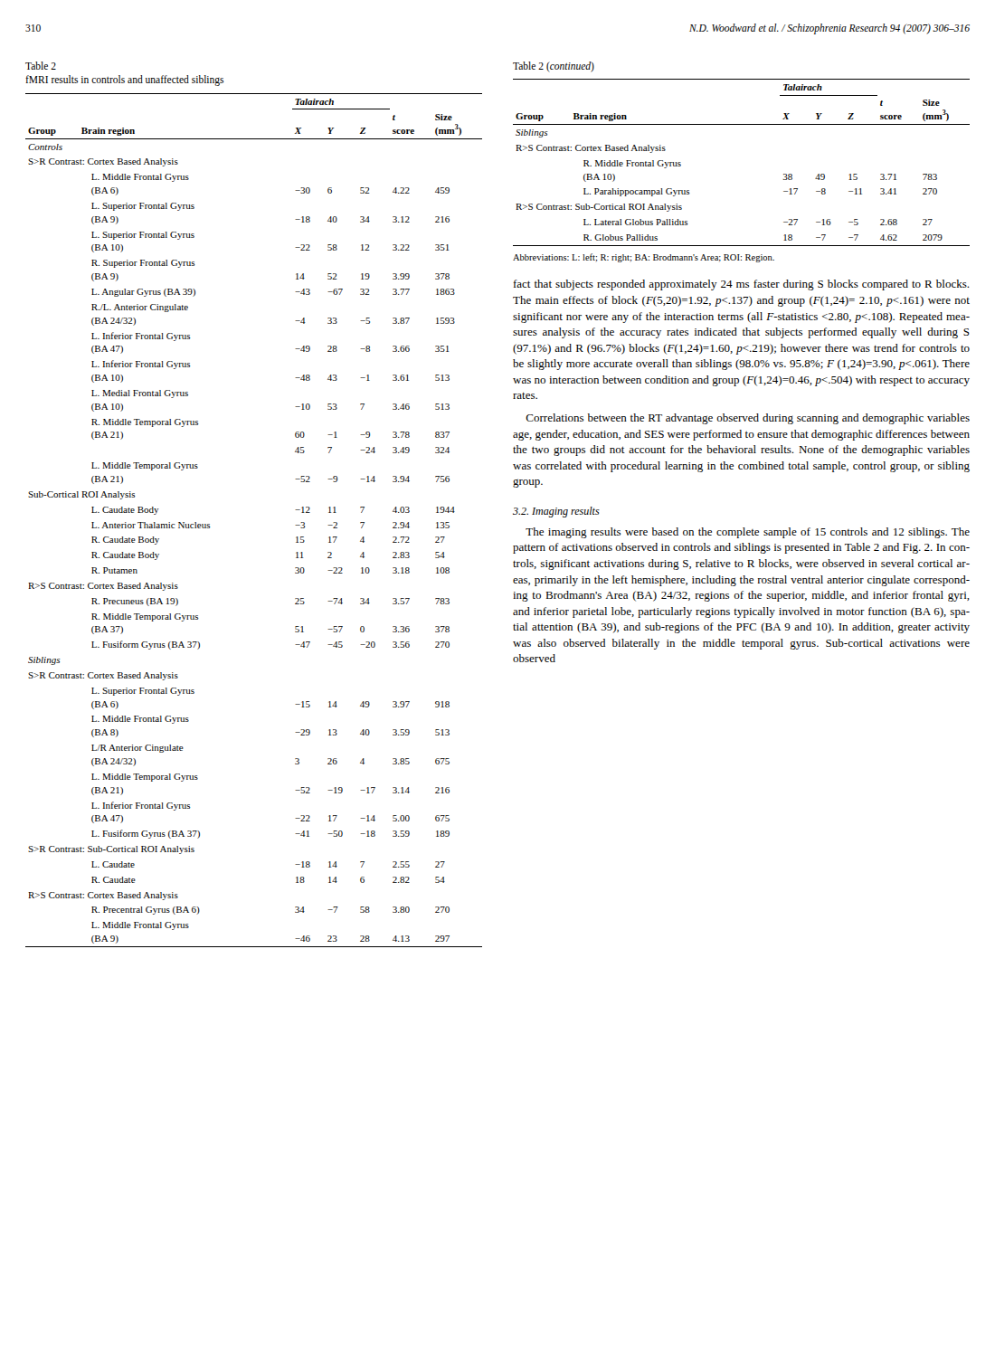310 N.D. Woodward et al. / Schizophrenia Research 94 (2007) 306–316
Table 2 fMRI results in controls and unaffected siblings
| | Talairach | | |
| --- | --- | --- | --- |
| Group | Brain region | X | Y | Z | t score | Size (mm 3 ) |
| Controls |
| S>R Contrast: Cortex Based Analysis | | | | | |
| | L. Middle Frontal Gyrus (BA 6) | −30 | 6 | 52 | 4.22 | 459 |
| | L. Superior Frontal Gyrus (BA 9) | −18 | 40 | 34 | 3.12 | 216 |
| | L. Superior Frontal Gyrus (BA 10) | −22 | 58 | 12 | 3.22 | 351 |
| | R. Superior Frontal Gyrus (BA 9) | 14 | 52 | 19 | 3.99 | 378 |
| | L. Angular Gyrus (BA 39) | −43 | −67 | 32 | 3.77 | 1863 |
| | R./L. Anterior Cingulate (BA 24/32) | −4 | 33 | −5 | 3.87 | 1593 |
| | L. Inferior Frontal Gyrus (BA 47) | −49 | 28 | −8 | 3.66 | 351 |
| | L. Inferior Frontal Gyrus (BA 10) | −48 | 43 | −1 | 3.61 | 513 |
| | L. Medial Frontal Gyrus (BA 10) | −10 | 53 | 7 | 3.46 | 513 |
| | R. Middle Temporal Gyrus (BA 21) | 60 | −1 | −9 | 3.78 | 837 |
| | | 45 | 7 | −24 | 3.49 | 324 |
| | L. Middle Temporal Gyrus (BA 21) | −52 | −9 | −14 | 3.94 | 756 |
| Sub-Cortical ROI Analysis | | | | | |
| | L. Caudate Body | −12 | 11 | 7 | 4.03 | 1944 |
| | L. Anterior Thalamic Nucleus | −3 | −2 | 7 | 2.94 | 135 |
| | R. Caudate Body | 15 | 17 | 4 | 2.72 | 27 |
| | R. Caudate Body | 11 | 2 | 4 | 2.83 | 54 |
| | R. Putamen | 30 | −22 | 10 | 3.18 | 108 |
| R>S Contrast: Cortex Based Analysis | | | | | |
| | R. Precuneus (BA 19) | 25 | −74 | 34 | 3.57 | 783 |
| | R. Middle Temporal Gyrus (BA 37) | 51 | −57 | 0 | 3.36 | 378 |
| | L. Fusiform Gyrus (BA 37) | −47 | −45 | −20 | 3.56 | 270 |
| Siblings |
| S>R Contrast: Cortex Based Analysis | | | | | |
| | L. Superior Frontal Gyrus (BA 6) | −15 | 14 | 49 | 3.97 | 918 |
| | L. Middle Frontal Gyrus (BA 8) | −29 | 13 | 40 | 3.59 | 513 |
| | L/R Anterior Cingulate (BA 24/32) | 3 | 26 | 4 | 3.85 | 675 |
| | L. Middle Temporal Gyrus (BA 21) | −52 | −19 | −17 | 3.14 | 216 |
| | L. Inferior Frontal Gyrus (BA 47) | −22 | 17 | −14 | 5.00 | 675 |
| | L. Fusiform Gyrus (BA 37) | −41 | −50 | −18 | 3.59 | 189 |
| S>R Contrast: Sub-Cortical ROI Analysis | | | | | |
| | L. Caudate | −18 | 14 | 7 | 2.55 | 27 |
| | R. Caudate | 18 | 14 | 6 | 2.82 | 54 |
| R>S Contrast: Cortex Based Analysis | | | | | |
| | R. Precentral Gyrus (BA 6) | 34 | −7 | 58 | 3.80 | 270 |
| | L. Middle Frontal Gyrus (BA 9) | −46 | 23 | 28 | 4.13 | 297 |
Table 2 (continued)
| | Talairach | | |
| --- | --- | --- | --- |
| Group | Brain region | X | Y | Z | t score | Size (mm 3 ) |
| Siblings |
| R>S Contrast: Cortex Based Analysis | | | | | |
| | R. Middle Frontal Gyrus (BA 10) | 38 | 49 | 15 | 3.71 | 783 |
| | L. Parahippocampal Gyrus | −17 | −8 | −11 | 3.41 | 270 |
| R>S Contrast: Sub-Cortical ROI Analysis | | | | | |
| | L. Lateral Globus Pallidus | −27 | −16 | −5 | 2.68 | 27 |
| | R. Globus Pallidus | 18 | −7 | −7 | 4.62 | 2079 |
Abbreviations: L: left; R: right; BA: Brodmann's Area; ROI: Region.
fact that subjects responded approximately 24 ms faster during S blocks compared to R blocks. The main effects of block (F(5,20)=1.92, p<.137) and group (F(1,24)= 2.10, p<.161) were not significant nor were any of the interaction terms (all F-statistics <2.80, p<.108). Repeated measures analysis of the accuracy rates indicated that subjects performed equally well during S (97.1%) and R (96.7%) blocks (F(1,24)=1.60, p<.219); however there was trend for controls to be slightly more accurate overall than siblings (98.0% vs. 95.8%; F (1,24)=3.90, p<.061). There was no interaction between condition and group (F(1,24)=0.46, p<.504) with respect to accuracy rates.
Correlations between the RT advantage observed during scanning and demographic variables age, gender, education, and SES were performed to ensure that demographic differences between the two groups did not account for the behavioral results. None of the demographic variables was correlated with procedural learning in the combined total sample, control group, or sibling group.
3.2. Imaging results
The imaging results were based on the complete sample of 15 controls and 12 siblings. The pattern of activations observed in controls and siblings is presented in Table 2 and Fig. 2. In controls, significant activations during S, relative to R blocks, were observed in several cortical areas, primarily in the left hemisphere, including the rostral ventral anterior cingulate corresponding to Brodmann's Area (BA) 24/32, regions of the superior, middle, and inferior frontal gyri, and inferior parietal lobe, particularly regions typically involved in motor function (BA 6), spatial attention (BA 39), and sub-regions of the PFC (BA 9 and 10). In addition, greater activity was also observed bilaterally in the middle temporal gyrus. Sub-cortical activations were observed